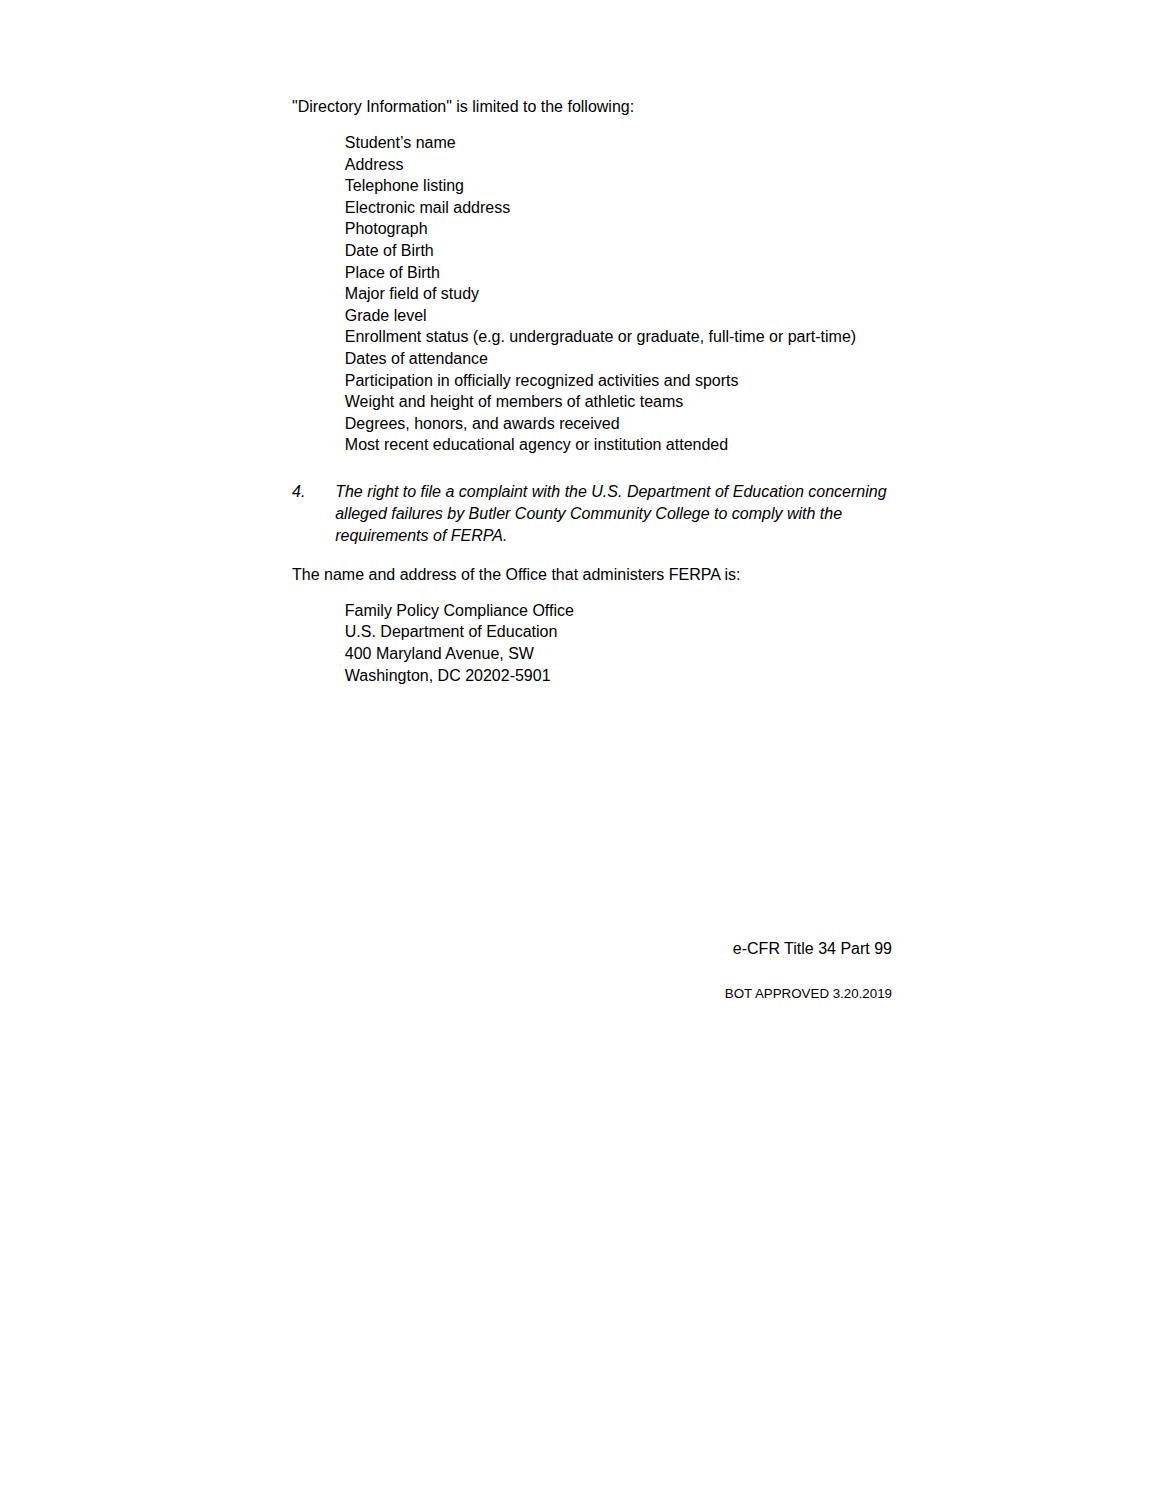"Directory Information" is limited to the following:
Student’s name
Address
Telephone listing
Electronic mail address
Photograph
Date of Birth
Place of Birth
Major field of study
Grade level
Enrollment status (e.g. undergraduate or graduate, full-time or part-time)
Dates of attendance
Participation in officially recognized activities and sports
Weight and height of members of athletic teams
Degrees, honors, and awards received
Most recent educational agency or institution attended
The right to file a complaint with the U.S. Department of Education concerning alleged failures by Butler County Community College to comply with the requirements of FERPA.
The name and address of the Office that administers FERPA is:
Family Policy Compliance Office
U.S. Department of Education
400 Maryland Avenue, SW
Washington, DC 20202-5901
e-CFR Title 34 Part 99
BOT APPROVED 3.20.2019